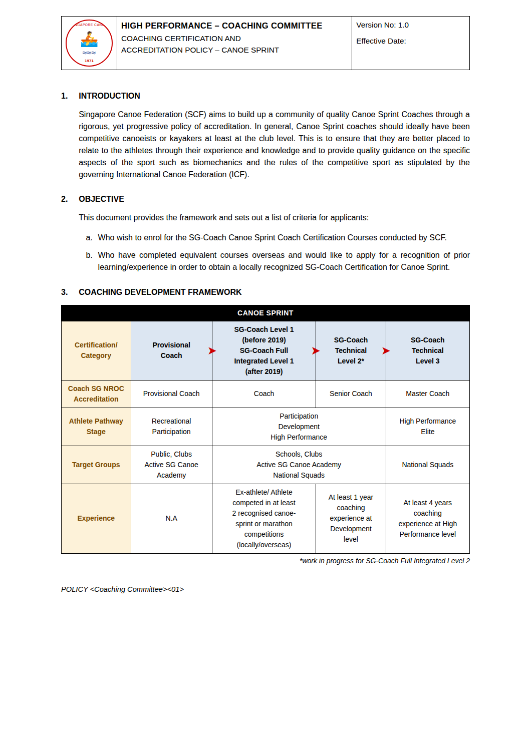| SINGAPORE CANOE 🚣 ≈≈≈ 1971 | HIGH PERFORMANCE – COACHING COMMITTEE COACHING CERTIFICATION AND ACCREDITATION POLICY – CANOE SPRINT | Version No: 1.0 Effective Date: |
1. INTRODUCTION
Singapore Canoe Federation (SCF) aims to build up a community of quality Canoe Sprint Coaches through a rigorous, yet progressive policy of accreditation. In general, Canoe Sprint coaches should ideally have been competitive canoeists or kayakers at least at the club level. This is to ensure that they are better placed to relate to the athletes through their experience and knowledge and to provide quality guidance on the specific aspects of the sport such as biomechanics and the rules of the competitive sport as stipulated by the governing International Canoe Federation (ICF).
2. OBJECTIVE
This document provides the framework and sets out a list of criteria for applicants:
Who wish to enrol for the SG-Coach Canoe Sprint Coach Certification Courses conducted by SCF.
Who have completed equivalent courses overseas and would like to apply for a recognition of prior learning/experience in order to obtain a locally recognized SG-Coach Certification for Canoe Sprint.
3. COACHING DEVELOPMENT FRAMEWORK
| CANOE SPRINT |
| --- |
| Certification/ Category | Provisional Coach | ➤ SG-Coach Level 1 (before 2019) SG-Coach Full Integrated Level 1 (after 2019) ➤ | ➤ SG-Coach Technical Level 2* ➤ | SG-Coach Technical Level 3 |
| Coach SG NROC Accreditation | Provisional Coach | Coach | Senior Coach | Master Coach |
| Athlete Pathway Stage | Recreational Participation | Participation Development High Performance | High Performance Elite |
| Target Groups | Public, Clubs Active SG Canoe Academy | Schools, Clubs Active SG Canoe Academy National Squads | National Squads |
| Experience | N.A | Ex-athlete/ Athlete competed in at least 2 recognised canoe- sprint or marathon competitions (locally/overseas) | At least 1 year coaching experience at Development level | At least 4 years coaching experience at High Performance level |
*work in progress for SG-Coach Full Integrated Level 2
POLICY <Coaching Committee><01>